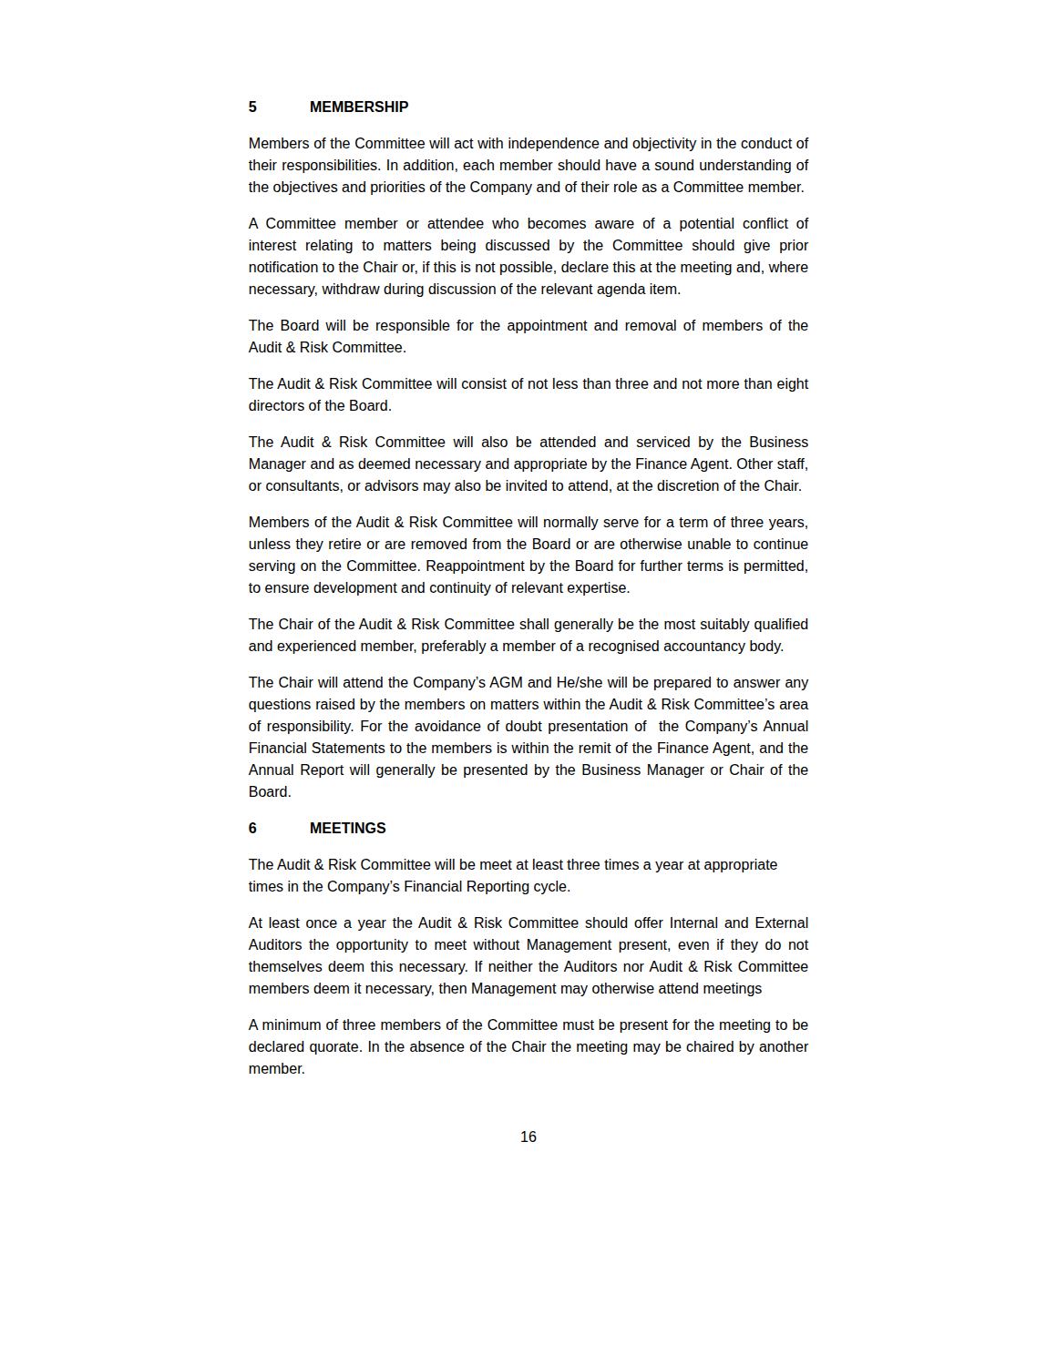5 MEMBERSHIP
Members of the Committee will act with independence and objectivity in the conduct of their responsibilities. In addition, each member should have a sound understanding of the objectives and priorities of the Company and of their role as a Committee member.
A Committee member or attendee who becomes aware of a potential conflict of interest relating to matters being discussed by the Committee should give prior notification to the Chair or, if this is not possible, declare this at the meeting and, where necessary, withdraw during discussion of the relevant agenda item.
The Board will be responsible for the appointment and removal of members of the Audit & Risk Committee.
The Audit & Risk Committee will consist of not less than three and not more than eight directors of the Board.
The Audit & Risk Committee will also be attended and serviced by the Business Manager and as deemed necessary and appropriate by the Finance Agent. Other staff, or consultants, or advisors may also be invited to attend, at the discretion of the Chair.
Members of the Audit & Risk Committee will normally serve for a term of three years, unless they retire or are removed from the Board or are otherwise unable to continue serving on the Committee. Reappointment by the Board for further terms is permitted, to ensure development and continuity of relevant expertise.
The Chair of the Audit & Risk Committee shall generally be the most suitably qualified and experienced member, preferably a member of a recognised accountancy body.
The Chair will attend the Company’s AGM and He/she will be prepared to answer any questions raised by the members on matters within the Audit & Risk Committee’s area of responsibility. For the avoidance of doubt presentation of the Company’s Annual Financial Statements to the members is within the remit of the Finance Agent, and the Annual Report will generally be presented by the Business Manager or Chair of the Board.
6 MEETINGS
The Audit & Risk Committee will be meet at least three times a year at appropriate times in the Company’s Financial Reporting cycle.
At least once a year the Audit & Risk Committee should offer Internal and External Auditors the opportunity to meet without Management present, even if they do not themselves deem this necessary. If neither the Auditors nor Audit & Risk Committee members deem it necessary, then Management may otherwise attend meetings
A minimum of three members of the Committee must be present for the meeting to be declared quorate. In the absence of the Chair the meeting may be chaired by another member.
16